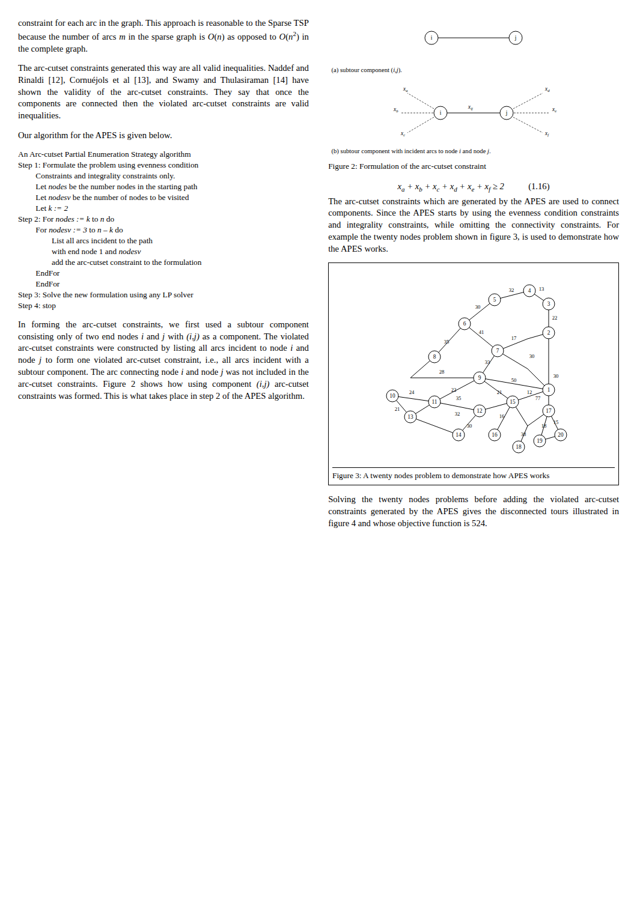constraint for each arc in the graph. This approach is reasonable to the Sparse TSP because the number of arcs m in the sparse graph is O(n) as opposed to O(n2) in the complete graph.
The arc-cutset constraints generated this way are all valid inequalities. Naddef and Rinaldi [12], Cornuéjols et al [13], and Swamy and Thulasiraman [14] have shown the validity of the arc-cutset constraints. They say that once the components are connected then the violated arc-cutset constraints are valid inequalities.
Our algorithm for the APES is given below.
An Arc-cutset Partial Enumeration Strategy algorithm
Step 1: Formulate the problem using evenness condition
Constraints and integrality constraints only.
Let nodes be the number nodes in the starting path
Let nodesv be the number of nodes to be visited
Let k := 2
Step 2: For nodes := k to n do
For nodesv := 3 to n – k do
List all arcs incident to the path
with end node 1 and nodesv
add the arc-cutset constraint to the formulation
EndFor
EndFor
Step 3: Solve the new formulation using any LP solver
Step 4: stop
In forming the arc-cutset constraints, we first used a subtour component consisting only of two end nodes i and j with (i,j) as a component. The violated arc-cutset constraints were constructed by listing all arcs incident to node i and node j to form one violated arc-cutset constraint, i.e., all arcs incident with a subtour component. The arc connecting node i and node j was not included in the arc-cutset constraints. Figure 2 shows how using component (i,j) arc-cutset constraints was formed. This is what takes place in step 2 of the APES algorithm.
i j
(a) subtour component (i,j).
xij xa xb xc xd xe xf i j
(b) subtour component with incident arcs to node i and node j.
Figure 2: Formulation of the arc-cutset constraint
xa + xb + xc + xd + xe + xf ≥ 2 (1.16)
The arc-cutset constraints which are generated by the APES are used to connect components. Since the APES starts by using the evenness condition constraints and integrality constraints, while omitting the connectivity constraints. For example the twenty nodes problem shown in figure 3, is used to demonstrate how the APES works.
13 22 30 32 30 35 41 17 30 33 28 50 21 12 22 24 21 35 32 30 16 77 38 18 15 4 3 2 1 5 6 7 8 9 10 11 12 13 14 15 16 17 18 19 20
Figure 3: A twenty nodes problem to demonstrate how APES works
Solving the twenty nodes problems before adding the violated arc-cutset constraints generated by the APES gives the disconnected tours illustrated in figure 4 and whose objective function is 524.